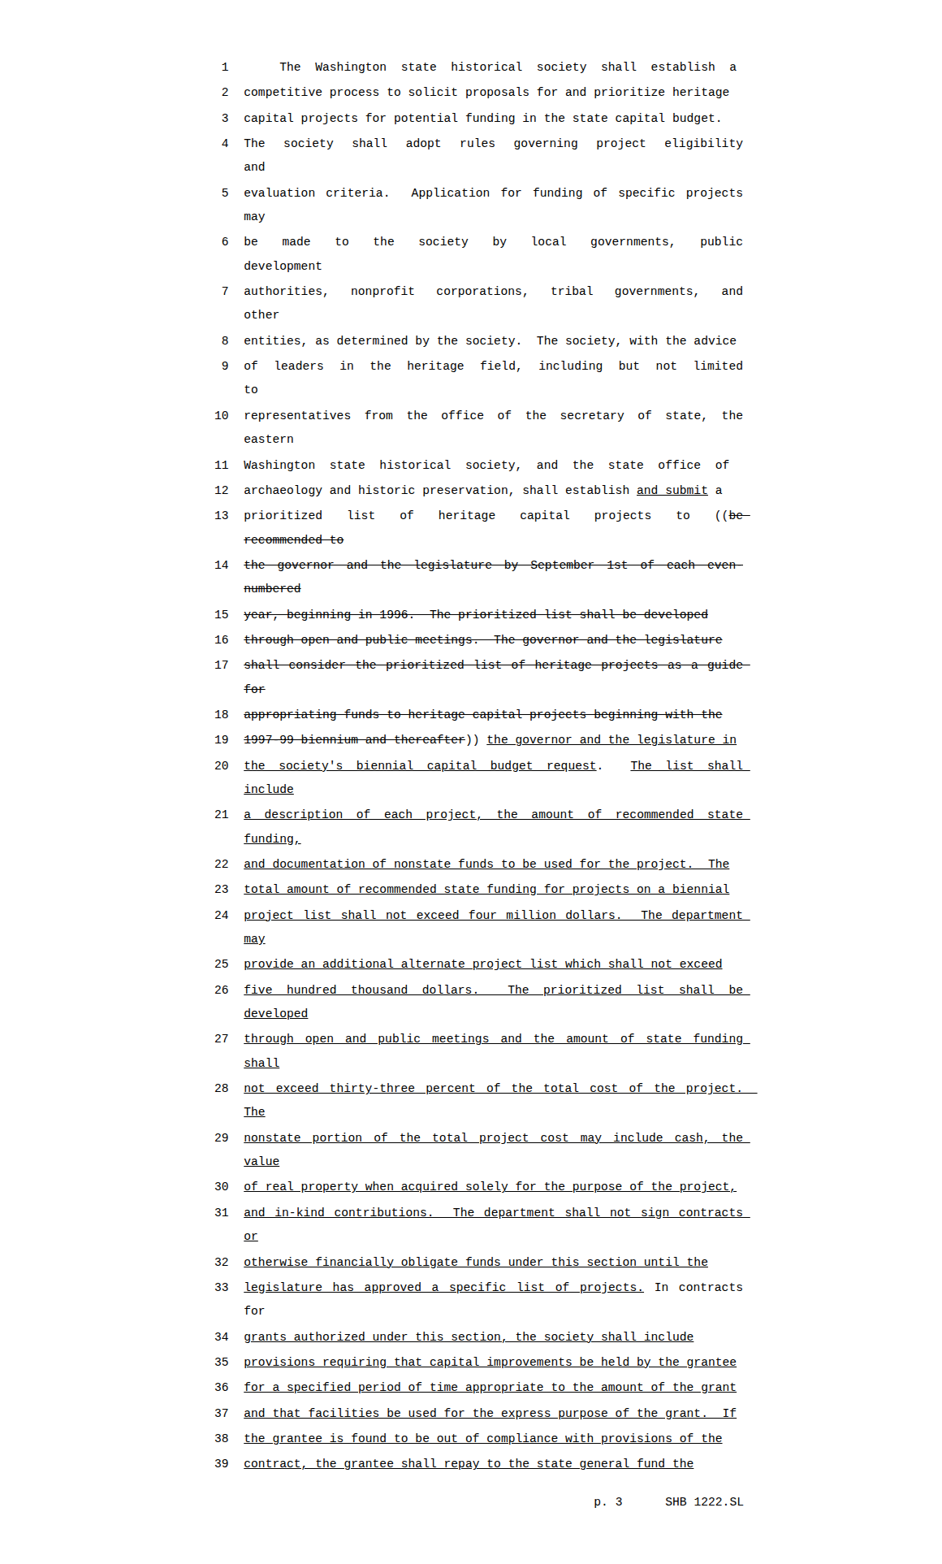| 1 | The Washington state historical society shall establish a |
| 2 | competitive process to solicit proposals for and prioritize heritage |
| 3 | capital projects for potential funding in the state capital budget. |
| 4 | The society shall adopt rules governing project eligibility and |
| 5 | evaluation criteria. Application for funding of specific projects may |
| 6 | be made to the society by local governments, public development |
| 7 | authorities, nonprofit corporations, tribal governments, and other |
| 8 | entities, as determined by the society. The society, with the advice |
| 9 | of leaders in the heritage field, including but not limited to |
| 10 | representatives from the office of the secretary of state, the eastern |
| 11 | Washington state historical society, and the state office of |
| 12 | archaeology and historic preservation, shall establish and submit a |
| 13 | prioritized list of heritage capital projects to (( be recommended to |
| 14 | the governor and the legislature by September 1st of each even-numbered |
| 15 | year, beginning in 1996. The prioritized list shall be developed |
| 16 | through open and public meetings. The governor and the legislature |
| 17 | shall consider the prioritized list of heritage projects as a guide for |
| 18 | appropriating funds to heritage capital projects beginning with the |
| 19 | 1997-99 biennium and thereafter )) the governor and the legislature in |
| 20 | the society's biennial capital budget request . The list shall include |
| 21 | a description of each project, the amount of recommended state funding, |
| 22 | and documentation of nonstate funds to be used for the project. The |
| 23 | total amount of recommended state funding for projects on a biennial |
| 24 | project list shall not exceed four million dollars. The department may |
| 25 | provide an additional alternate project list which shall not exceed |
| 26 | five hundred thousand dollars. The prioritized list shall be developed |
| 27 | through open and public meetings and the amount of state funding shall |
| 28 | not exceed thirty-three percent of the total cost of the project. The |
| 29 | nonstate portion of the total project cost may include cash, the value |
| 30 | of real property when acquired solely for the purpose of the project, |
| 31 | and in-kind contributions. The department shall not sign contracts or |
| 32 | otherwise financially obligate funds under this section until the |
| 33 | legislature has approved a specific list of projects. In contracts for |
| 34 | grants authorized under this section, the society shall include |
| 35 | provisions requiring that capital improvements be held by the grantee |
| 36 | for a specified period of time appropriate to the amount of the grant |
| 37 | and that facilities be used for the express purpose of the grant. If |
| 38 | the grantee is found to be out of compliance with provisions of the |
| 39 | contract, the grantee shall repay to the state general fund the |
p. 3 SHB 1222.SL